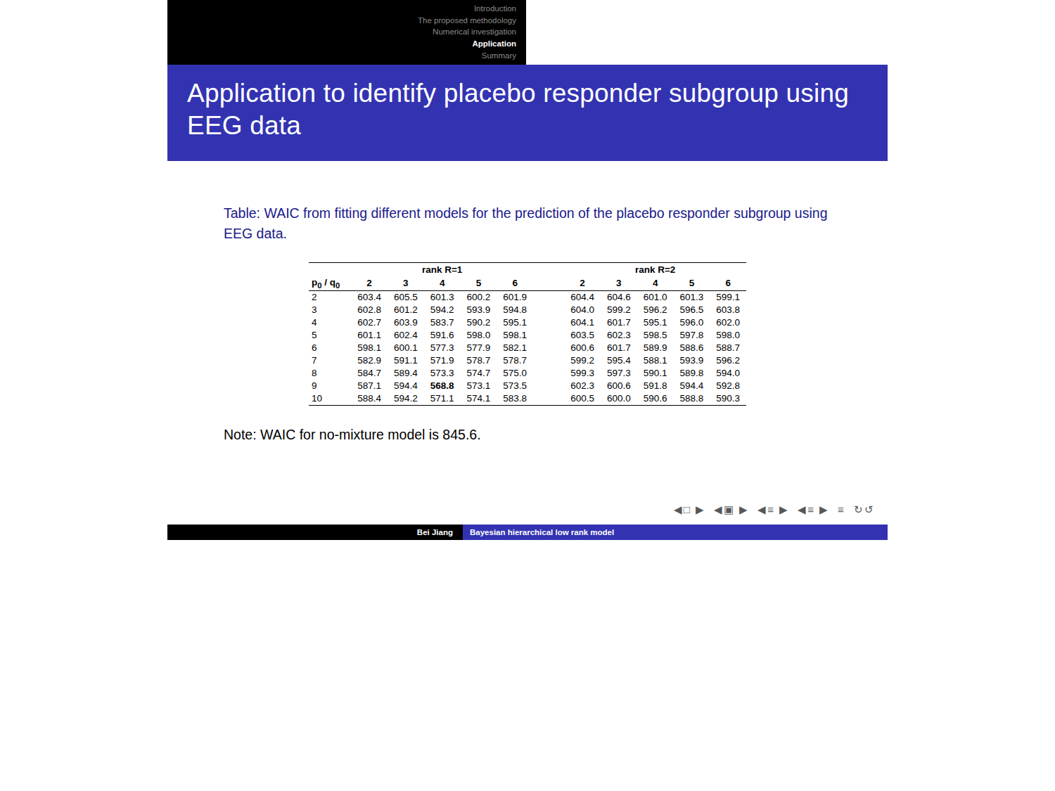Introduction
The proposed methodology
Numerical investigation
Application
Summary
Application to identify placebo responder subgroup using EEG data
Table: WAIC from fitting different models for the prediction of the placebo responder subgroup using EEG data.
| | rank R=1 | | rank R=2 |
| --- | --- | --- | --- |
| p 0 / q 0 | 2 | 3 | 4 | 5 | 6 | | 2 | 3 | 4 | 5 | 6 |
| 2 | 603.4 | 605.5 | 601.3 | 600.2 | 601.9 | | 604.4 | 604.6 | 601.0 | 601.3 | 599.1 |
| 3 | 602.8 | 601.2 | 594.2 | 593.9 | 594.8 | | 604.0 | 599.2 | 596.2 | 596.5 | 603.8 |
| 4 | 602.7 | 603.9 | 583.7 | 590.2 | 595.1 | | 604.1 | 601.7 | 595.1 | 596.0 | 602.0 |
| 5 | 601.1 | 602.4 | 591.6 | 598.0 | 598.1 | | 603.5 | 602.3 | 598.5 | 597.8 | 598.0 |
| 6 | 598.1 | 600.1 | 577.3 | 577.9 | 582.1 | | 600.6 | 601.7 | 589.9 | 588.6 | 588.7 |
| 7 | 582.9 | 591.1 | 571.9 | 578.7 | 578.7 | | 599.2 | 595.4 | 588.1 | 593.9 | 596.2 |
| 8 | 584.7 | 589.4 | 573.3 | 574.7 | 575.0 | | 599.3 | 597.3 | 590.1 | 589.8 | 594.0 |
| 9 | 587.1 | 594.4 | 568.8 | 573.1 | 573.5 | | 602.3 | 600.6 | 591.8 | 594.4 | 592.8 |
| 10 | 588.4 | 594.2 | 571.1 | 574.1 | 583.8 | | 600.5 | 600.0 | 590.6 | 588.8 | 590.3 |
Note: WAIC for no-mixture model is 845.6.
◀□▶ ◀▣▶ ◀≡▶ ◀≡▶ ≡ ↻↺
Bei Jiang
Bayesian hierarchical low rank model